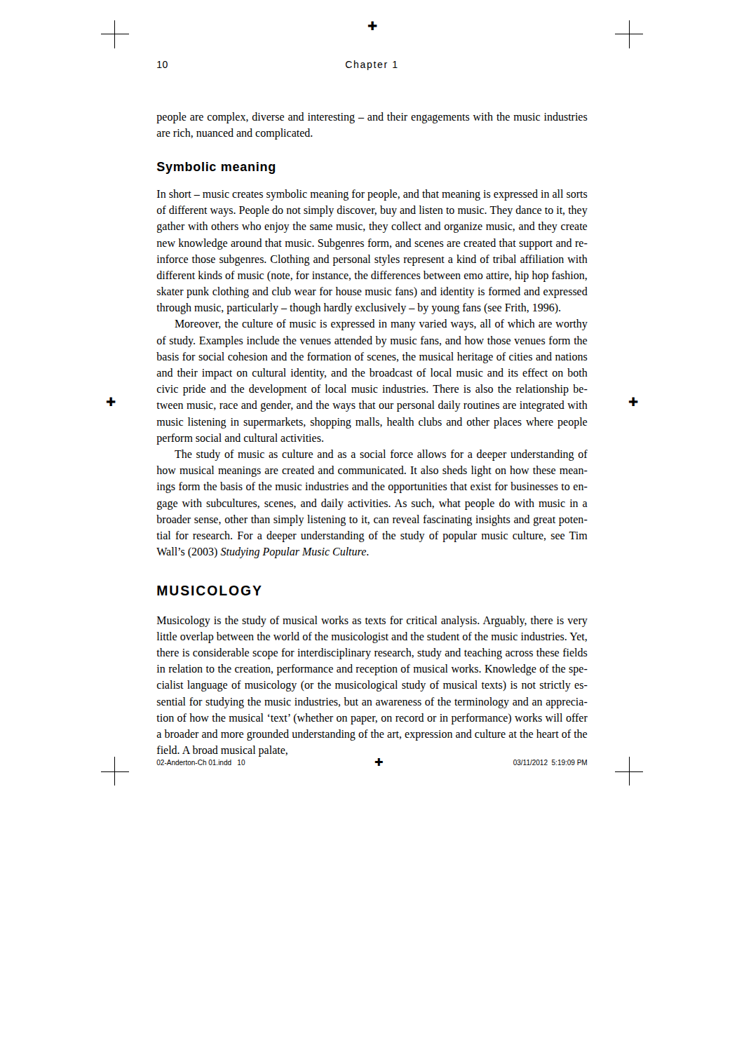✚ ✚ ✚
10
Chapter 1
people are complex, diverse and interesting – and their engagements with the music industries are rich, nuanced and complicated.
Symbolic meaning
In short – music creates symbolic meaning for people, and that meaning is expressed in all sorts of different ways. People do not simply discover, buy and listen to music. They dance to it, they gather with others who enjoy the same music, they collect and organize music, and they create new knowledge around that music. Subgenres form, and scenes are created that support and reinforce those subgenres. Clothing and personal styles represent a kind of tribal affiliation with different kinds of music (note, for instance, the differences between emo attire, hip hop fashion, skater punk clothing and club wear for house music fans) and identity is formed and expressed through music, particularly – though hardly exclusively – by young fans (see Frith, 1996).
Moreover, the culture of music is expressed in many varied ways, all of which are worthy of study. Examples include the venues attended by music fans, and how those venues form the basis for social cohesion and the formation of scenes, the musical heritage of cities and nations and their impact on cultural identity, and the broadcast of local music and its effect on both civic pride and the development of local music industries. There is also the relationship between music, race and gender, and the ways that our personal daily routines are integrated with music listening in supermarkets, shopping malls, health clubs and other places where people perform social and cultural activities.
The study of music as culture and as a social force allows for a deeper understanding of how musical meanings are created and communicated. It also sheds light on how these meanings form the basis of the music industries and the opportunities that exist for businesses to engage with subcultures, scenes, and daily activities. As such, what people do with music in a broader sense, other than simply listening to it, can reveal fascinating insights and great potential for research. For a deeper understanding of the study of popular music culture, see Tim Wall’s (2003) Studying Popular Music Culture.
MUSICOLOGY
Musicology is the study of musical works as texts for critical analysis. Arguably, there is very little overlap between the world of the musicologist and the student of the music industries. Yet, there is considerable scope for interdisciplinary research, study and teaching across these fields in relation to the creation, performance and reception of musical works. Knowledge of the specialist language of musicology (or the musicological study of musical texts) is not strictly essential for studying the music industries, but an awareness of the terminology and an appreciation of how the musical ‘text’ (whether on paper, on record or in performance) works will offer a broader and more grounded understanding of the art, expression and culture at the heart of the field. A broad musical palate,
02-Anderton-Ch 01.indd 10
✚
03/11/2012 5:19:09 PM